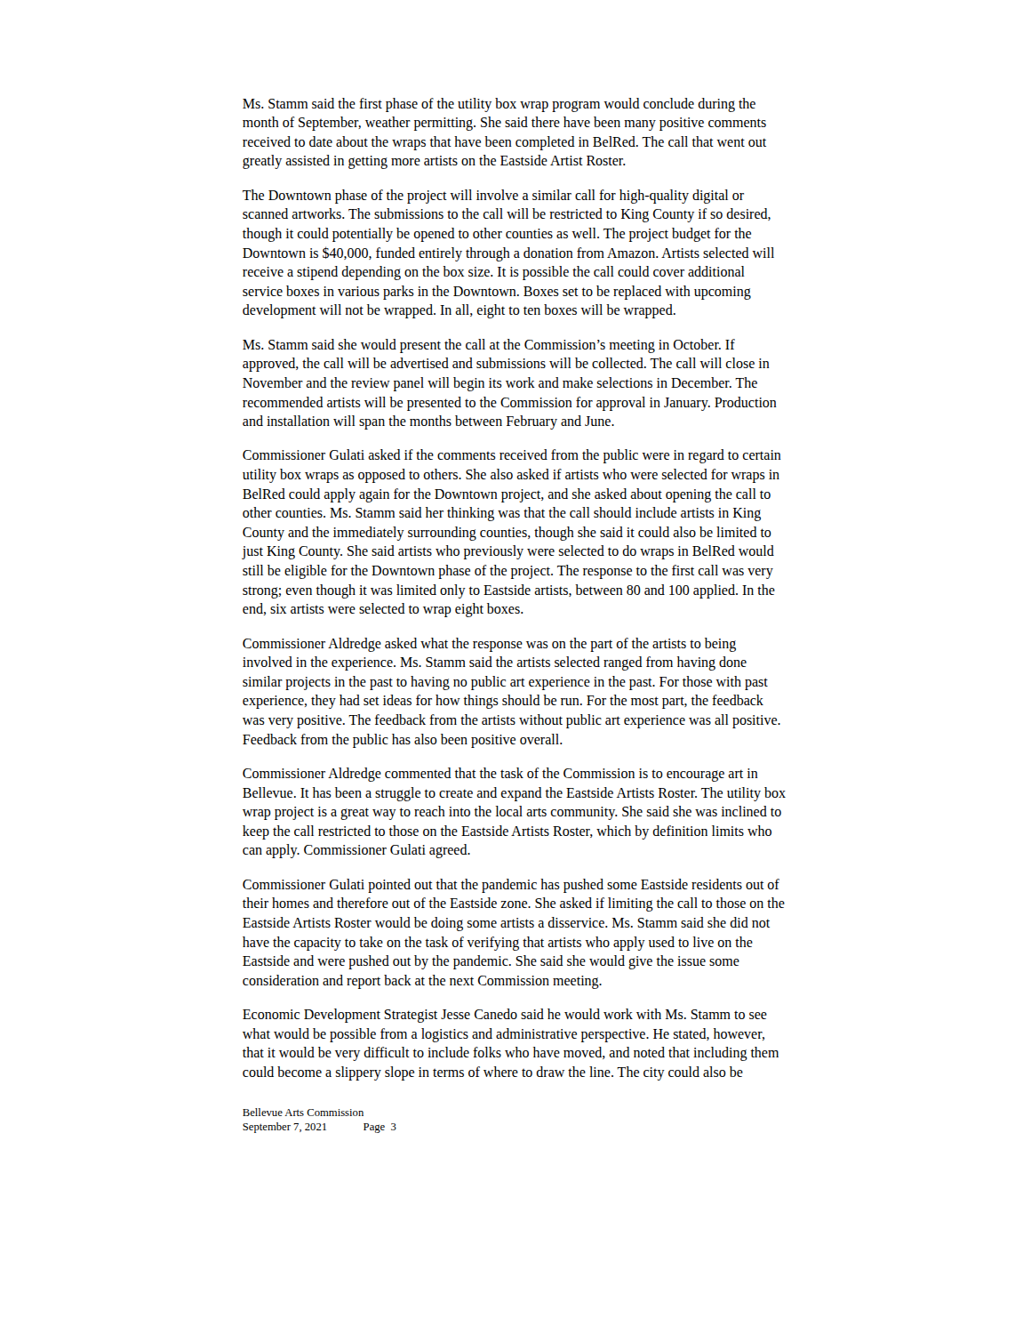Ms. Stamm said the first phase of the utility box wrap program would conclude during the month of September, weather permitting. She said there have been many positive comments received to date about the wraps that have been completed in BelRed. The call that went out greatly assisted in getting more artists on the Eastside Artist Roster.
The Downtown phase of the project will involve a similar call for high-quality digital or scanned artworks. The submissions to the call will be restricted to King County if so desired, though it could potentially be opened to other counties as well. The project budget for the Downtown is $40,000, funded entirely through a donation from Amazon. Artists selected will receive a stipend depending on the box size. It is possible the call could cover additional service boxes in various parks in the Downtown. Boxes set to be replaced with upcoming development will not be wrapped. In all, eight to ten boxes will be wrapped.
Ms. Stamm said she would present the call at the Commission’s meeting in October. If approved, the call will be advertised and submissions will be collected. The call will close in November and the review panel will begin its work and make selections in December. The recommended artists will be presented to the Commission for approval in January. Production and installation will span the months between February and June.
Commissioner Gulati asked if the comments received from the public were in regard to certain utility box wraps as opposed to others. She also asked if artists who were selected for wraps in BelRed could apply again for the Downtown project, and she asked about opening the call to other counties. Ms. Stamm said her thinking was that the call should include artists in King County and the immediately surrounding counties, though she said it could also be limited to just King County. She said artists who previously were selected to do wraps in BelRed would still be eligible for the Downtown phase of the project. The response to the first call was very strong; even though it was limited only to Eastside artists, between 80 and 100 applied. In the end, six artists were selected to wrap eight boxes.
Commissioner Aldredge asked what the response was on the part of the artists to being involved in the experience. Ms. Stamm said the artists selected ranged from having done similar projects in the past to having no public art experience in the past. For those with past experience, they had set ideas for how things should be run. For the most part, the feedback was very positive. The feedback from the artists without public art experience was all positive. Feedback from the public has also been positive overall.
Commissioner Aldredge commented that the task of the Commission is to encourage art in Bellevue. It has been a struggle to create and expand the Eastside Artists Roster. The utility box wrap project is a great way to reach into the local arts community. She said she was inclined to keep the call restricted to those on the Eastside Artists Roster, which by definition limits who can apply. Commissioner Gulati agreed.
Commissioner Gulati pointed out that the pandemic has pushed some Eastside residents out of their homes and therefore out of the Eastside zone. She asked if limiting the call to those on the Eastside Artists Roster would be doing some artists a disservice. Ms. Stamm said she did not have the capacity to take on the task of verifying that artists who apply used to live on the Eastside and were pushed out by the pandemic. She said she would give the issue some consideration and report back at the next Commission meeting.
Economic Development Strategist Jesse Canedo said he would work with Ms. Stamm to see what would be possible from a logistics and administrative perspective. He stated, however, that it would be very difficult to include folks who have moved, and noted that including them could become a slippery slope in terms of where to draw the line. The city could also be
Bellevue Arts Commission September 7, 2021Page 3